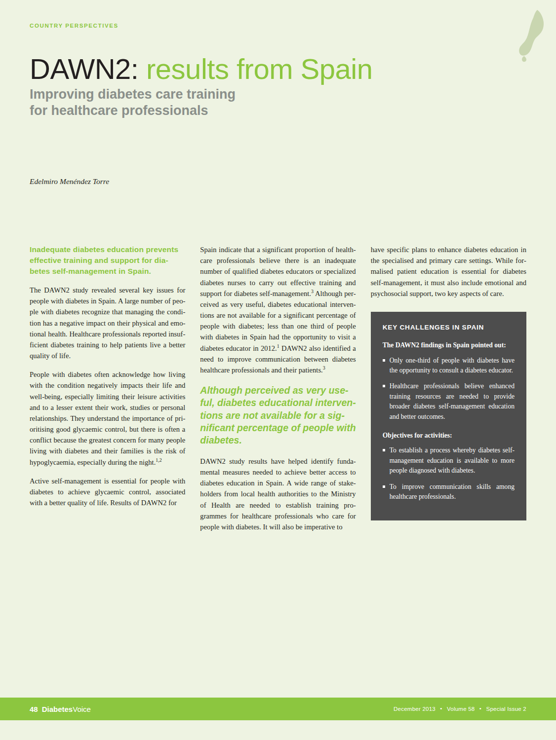Country perspectives
DAWN2: results from Spain
Improving diabetes care training
for healthcare professionals
Edelmiro Menéndez Torre
Inadequate diabetes education prevents effective training and support for diabetes self-management in Spain.
The DAWN2 study revealed several key issues for people with diabetes in Spain. A large number of people with diabetes recognize that managing the condition has a negative impact on their physical and emotional health. Healthcare professionals reported insufficient diabetes training to help patients live a better quality of life.
People with diabetes often acknowledge how living with the condition negatively impacts their life and well-being, especially limiting their leisure activities and to a lesser extent their work, studies or personal relationships. They understand the importance of prioritising good glycaemic control, but there is often a conflict because the greatest concern for many people living with diabetes and their families is the risk of hypoglycaemia, especially during the night.1,2
Active self-management is essential for people with diabetes to achieve glycaemic control, associated with a better quality of life. Results of DAWN2 for
Spain indicate that a significant proportion of healthcare professionals believe there is an inadequate number of qualified diabetes educators or specialized diabetes nurses to carry out effective training and support for diabetes self-management.3 Although perceived as very useful, diabetes educational interventions are not available for a significant percentage of people with diabetes; less than one third of people with diabetes in Spain had the opportunity to visit a diabetes educator in 2012.1 DAWN2 also identified a need to improve communication between diabetes healthcare professionals and their patients.3
Although perceived as very useful, diabetes educational interventions are not available for a significant percentage of people with diabetes.
DAWN2 study results have helped identify fundamental measures needed to achieve better access to diabetes education in Spain. A wide range of stakeholders from local health authorities to the Ministry of Health are needed to establish training programmes for healthcare professionals who care for people with diabetes. It will also be imperative to
have specific plans to enhance diabetes education in the specialised and primary care settings. While formalised patient education is essential for diabetes self-management, it must also include emotional and psychosocial support, two key aspects of care.
Key challenges in Spain
The DAWN2 findings in Spain pointed out:
Only one-third of people with diabetes have the opportunity to consult a diabetes educator.
Healthcare professionals believe enhanced training resources are needed to provide broader diabetes self-management education and better outcomes.
Objectives for activities:
To establish a process whereby diabetes self-management education is available to more people diagnosed with diabetes.
To improve communication skills among healthcare professionals.
48 DiabetesVoice
December 2013 • Volume 58 • Special Issue 2